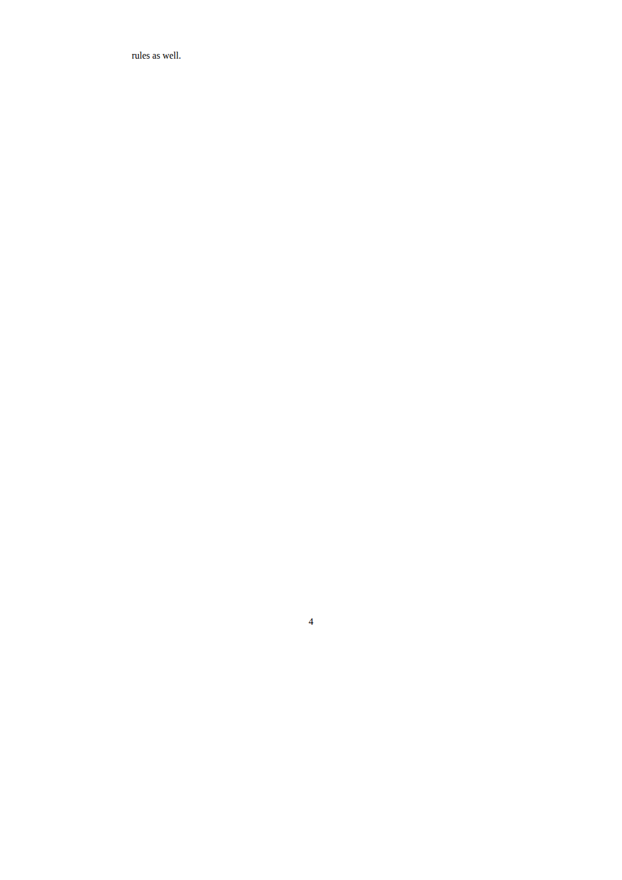rules as well.
4